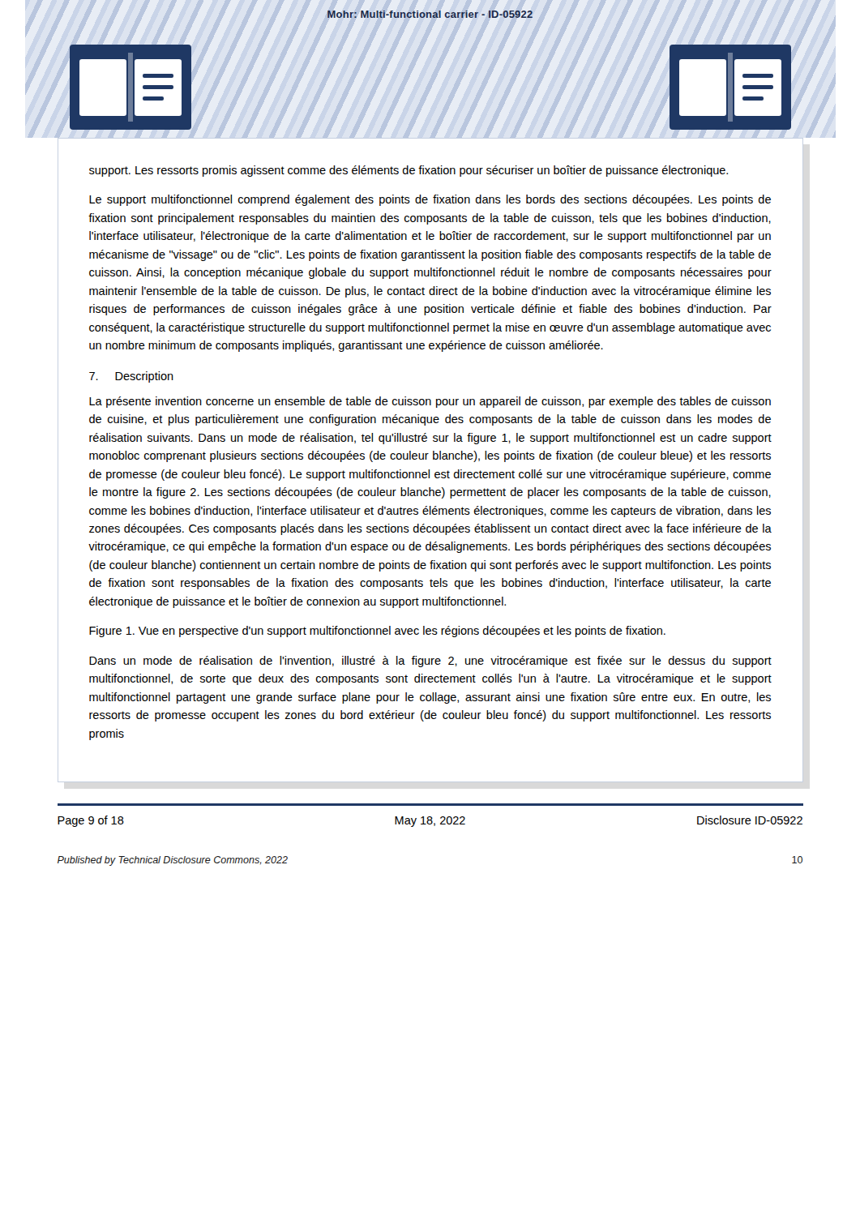Mohr: Multi-functional carrier - ID-05922
support. Les ressorts promis agissent comme des éléments de fixation pour sécuriser un boîtier de puissance électronique.
Le support multifonctionnel comprend également des points de fixation dans les bords des sections découpées. Les points de fixation sont principalement responsables du maintien des composants de la table de cuisson, tels que les bobines d'induction, l'interface utilisateur, l'électronique de la carte d'alimentation et le boîtier de raccordement, sur le support multifonctionnel par un mécanisme de "vissage" ou de "clic". Les points de fixation garantissent la position fiable des composants respectifs de la table de cuisson. Ainsi, la conception mécanique globale du support multifonctionnel réduit le nombre de composants nécessaires pour maintenir l'ensemble de la table de cuisson. De plus, le contact direct de la bobine d'induction avec la vitrocéramique élimine les risques de performances de cuisson inégales grâce à une position verticale définie et fiable des bobines d'induction. Par conséquent, la caractéristique structurelle du support multifonctionnel permet la mise en œuvre d'un assemblage automatique avec un nombre minimum de composants impliqués, garantissant une expérience de cuisson améliorée.
7. Description
La présente invention concerne un ensemble de table de cuisson pour un appareil de cuisson, par exemple des tables de cuisson de cuisine, et plus particulièrement une configuration mécanique des composants de la table de cuisson dans les modes de réalisation suivants. Dans un mode de réalisation, tel qu'illustré sur la figure 1, le support multifonctionnel est un cadre support monobloc comprenant plusieurs sections découpées (de couleur blanche), les points de fixation (de couleur bleue) et les ressorts de promesse (de couleur bleu foncé). Le support multifonctionnel est directement collé sur une vitrocéramique supérieure, comme le montre la figure 2. Les sections découpées (de couleur blanche) permettent de placer les composants de la table de cuisson, comme les bobines d'induction, l'interface utilisateur et d'autres éléments électroniques, comme les capteurs de vibration, dans les zones découpées. Ces composants placés dans les sections découpées établissent un contact direct avec la face inférieure de la vitrocéramique, ce qui empêche la formation d'un espace ou de désalignements. Les bords périphériques des sections découpées (de couleur blanche) contiennent un certain nombre de points de fixation qui sont perforés avec le support multifonction. Les points de fixation sont responsables de la fixation des composants tels que les bobines d'induction, l'interface utilisateur, la carte électronique de puissance et le boîtier de connexion au support multifonctionnel.
Figure 1. Vue en perspective d'un support multifonctionnel avec les régions découpées et les points de fixation.
Dans un mode de réalisation de l'invention, illustré à la figure 2, une vitrocéramique est fixée sur le dessus du support multifonctionnel, de sorte que deux des composants sont directement collés l'un à l'autre. La vitrocéramique et le support multifonctionnel partagent une grande surface plane pour le collage, assurant ainsi une fixation sûre entre eux. En outre, les ressorts de promesse occupent les zones du bord extérieur (de couleur bleu foncé) du support multifonctionnel. Les ressorts promis
Page 9 of 18
May 18, 2022
Disclosure ID-05922
Published by Technical Disclosure Commons, 2022
10